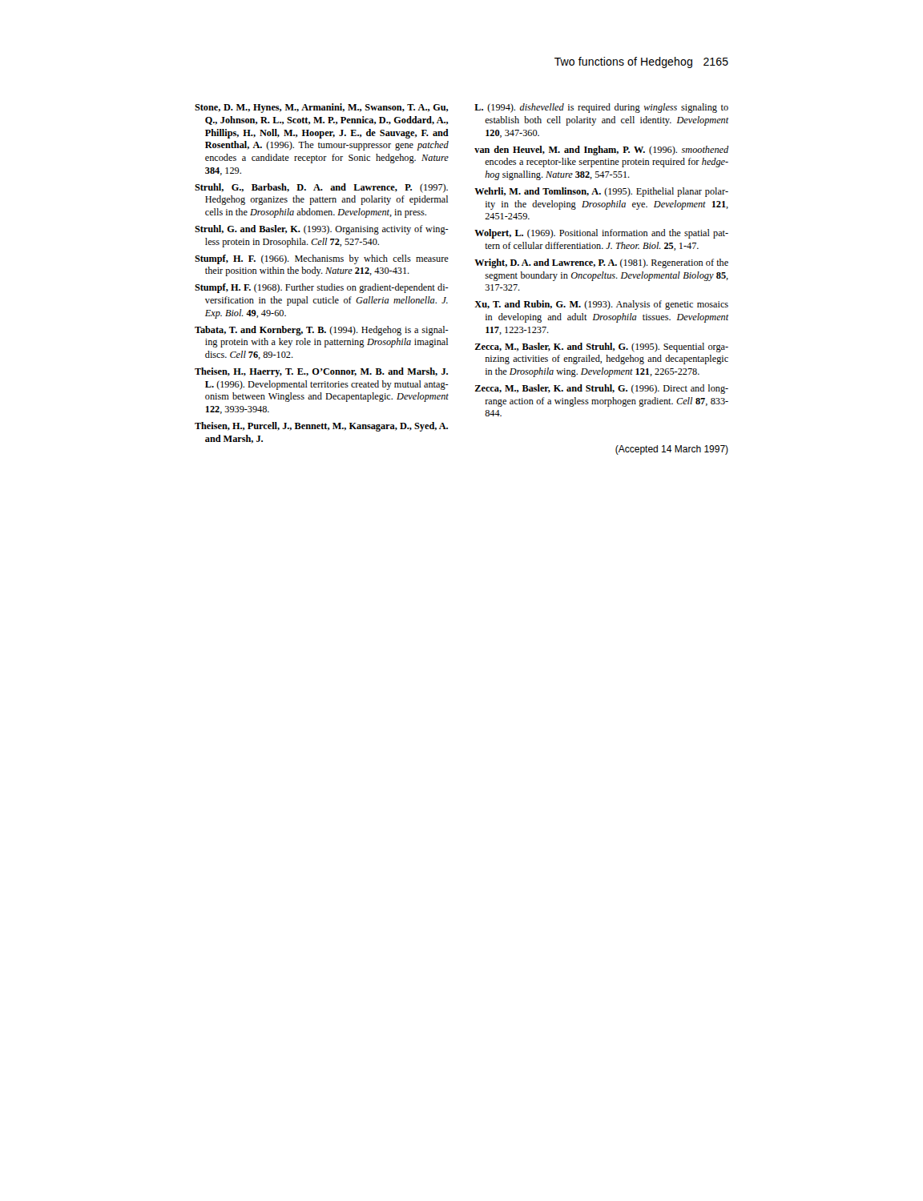Two functions of Hedgehog2165
Stone, D. M., Hynes, M., Armanini, M., Swanson, T. A., Gu, Q., Johnson, R. L., Scott, M. P., Pennica, D., Goddard, A., Phillips, H., Noll, M., Hooper, J. E., de Sauvage, F. and Rosenthal, A. (1996). The tumour-suppressor gene patched encodes a candidate receptor for Sonic hedgehog. Nature 384, 129.
Struhl, G., Barbash, D. A. and Lawrence, P. (1997). Hedgehog organizes the pattern and polarity of epidermal cells in the Drosophila abdomen. Development, in press.
Struhl, G. and Basler, K. (1993). Organising activity of wingless protein in Drosophila. Cell 72, 527-540.
Stumpf, H. F. (1966). Mechanisms by which cells measure their position within the body. Nature 212, 430-431.
Stumpf, H. F. (1968). Further studies on gradient-dependent diversification in the pupal cuticle of Galleria mellonella. J. Exp. Biol. 49, 49-60.
Tabata, T. and Kornberg, T. B. (1994). Hedgehog is a signaling protein with a key role in patterning Drosophila imaginal discs. Cell 76, 89-102.
Theisen, H., Haerry, T. E., O’Connor, M. B. and Marsh, J. L. (1996). Developmental territories created by mutual antagonism between Wingless and Decapentaplegic. Development 122, 3939-3948.
Theisen, H., Purcell, J., Bennett, M., Kansagara, D., Syed, A. and Marsh, J.
L. (1994). dishevelled is required during wingless signaling to establish both cell polarity and cell identity. Development 120, 347-360.
van den Heuvel, M. and Ingham, P. W. (1996). smoothened encodes a receptor-like serpentine protein required for hedgehog signalling. Nature 382, 547-551.
Wehrli, M. and Tomlinson, A. (1995). Epithelial planar polarity in the developing Drosophila eye. Development 121, 2451-2459.
Wolpert, L. (1969). Positional information and the spatial pattern of cellular differentiation. J. Theor. Biol. 25, 1-47.
Wright, D. A. and Lawrence, P. A. (1981). Regeneration of the segment boundary in Oncopeltus. Developmental Biology 85, 317-327.
Xu, T. and Rubin, G. M. (1993). Analysis of genetic mosaics in developing and adult Drosophila tissues. Development 117, 1223-1237.
Zecca, M., Basler, K. and Struhl, G. (1995). Sequential organizing activities of engrailed, hedgehog and decapentaplegic in the Drosophila wing. Development 121, 2265-2278.
Zecca, M., Basler, K. and Struhl, G. (1996). Direct and long-range action of a wingless morphogen gradient. Cell 87, 833-844.
(Accepted 14 March 1997)